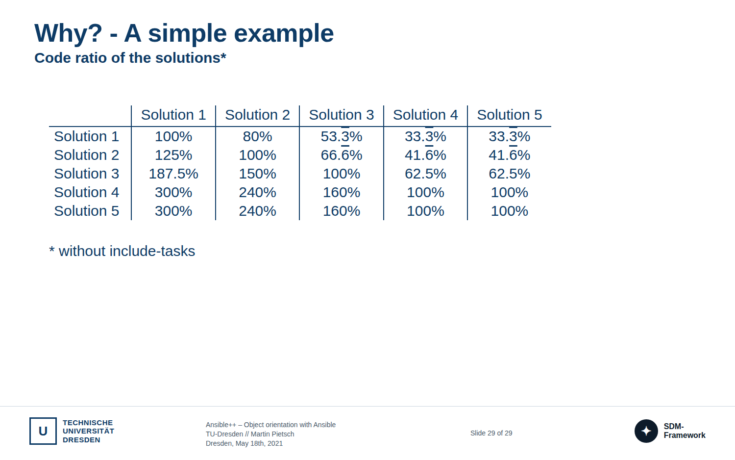Why? - A simple example
Code ratio of the solutions*
| | Solution 1 | Solution 2 | Solution 3 | Solution 4 | Solution 5 |
| --- | --- | --- | --- | --- | --- |
| Solution 1 | 100% | 80% | 53. 3 % | 33. 3 % | 33. 3 % |
| Solution 2 | 125% | 100% | 66. 6 % | 41. 6 % | 41. 6 % |
| Solution 3 | 187.5% | 150% | 100% | 62.5% | 62.5% |
| Solution 4 | 300% | 240% | 160% | 100% | 100% |
| Solution 5 | 300% | 240% | 160% | 100% | 100% |
* without include-tasks
U
Technische
Universität
Dresden
Ansible++ – Object orientation with Ansible
TU-Dresden // Martin Pietsch
Dresden, May 18th, 2021
Slide 29 of 29
✦
SDM-
Framework